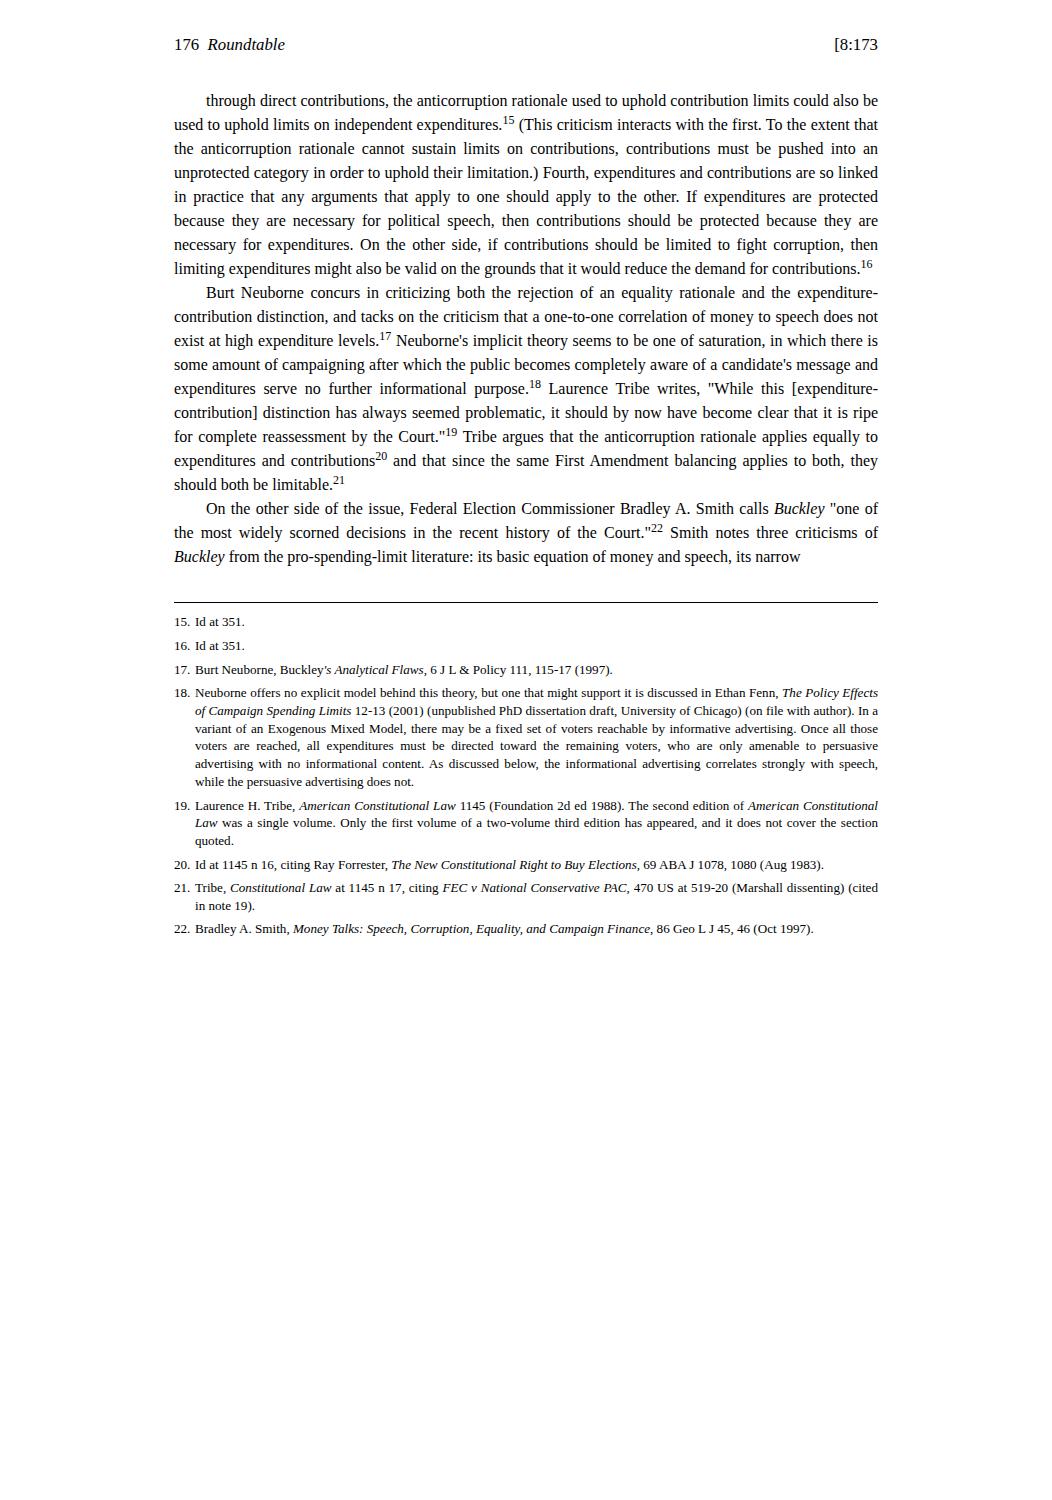176 Roundtable [8:173
through direct contributions, the anticorruption rationale used to uphold contribution limits could also be used to uphold limits on independent expenditures.15 (This criticism interacts with the first. To the extent that the anticorruption rationale cannot sustain limits on contributions, contributions must be pushed into an unprotected category in order to uphold their limitation.) Fourth, expenditures and contributions are so linked in practice that any arguments that apply to one should apply to the other. If expenditures are protected because they are necessary for political speech, then contributions should be protected because they are necessary for expenditures. On the other side, if contributions should be limited to fight corruption, then limiting expenditures might also be valid on the grounds that it would reduce the demand for contributions.16
Burt Neuborne concurs in criticizing both the rejection of an equality rationale and the expenditure-contribution distinction, and tacks on the criticism that a one-to-one correlation of money to speech does not exist at high expenditure levels.17 Neuborne's implicit theory seems to be one of saturation, in which there is some amount of campaigning after which the public becomes completely aware of a candidate's message and expenditures serve no further informational purpose.18 Laurence Tribe writes, "While this [expenditure-contribution] distinction has always seemed problematic, it should by now have become clear that it is ripe for complete reassessment by the Court."19 Tribe argues that the anticorruption rationale applies equally to expenditures and contributions20 and that since the same First Amendment balancing applies to both, they should both be limitable.21
On the other side of the issue, Federal Election Commissioner Bradley A. Smith calls Buckley "one of the most widely scorned decisions in the recent history of the Court."22 Smith notes three criticisms of Buckley from the pro-spending-limit literature: its basic equation of money and speech, its narrow
15. Id at 351.
16. Id at 351.
17. Burt Neuborne, Buckley's Analytical Flaws, 6 J L & Policy 111, 115-17 (1997).
18. Neuborne offers no explicit model behind this theory, but one that might support it is discussed in Ethan Fenn, The Policy Effects of Campaign Spending Limits 12-13 (2001) (unpublished PhD dissertation draft, University of Chicago) (on file with author). In a variant of an Exogenous Mixed Model, there may be a fixed set of voters reachable by informative advertising. Once all those voters are reached, all expenditures must be directed toward the remaining voters, who are only amenable to persuasive advertising with no informational content. As discussed below, the informational advertising correlates strongly with speech, while the persuasive advertising does not.
19. Laurence H. Tribe, American Constitutional Law 1145 (Foundation 2d ed 1988). The second edition of American Constitutional Law was a single volume. Only the first volume of a two-volume third edition has appeared, and it does not cover the section quoted.
20. Id at 1145 n 16, citing Ray Forrester, The New Constitutional Right to Buy Elections, 69 ABA J 1078, 1080 (Aug 1983).
21. Tribe, Constitutional Law at 1145 n 17, citing FEC v National Conservative PAC, 470 US at 519-20 (Marshall dissenting) (cited in note 19).
22. Bradley A. Smith, Money Talks: Speech, Corruption, Equality, and Campaign Finance, 86 Geo L J 45, 46 (Oct 1997).